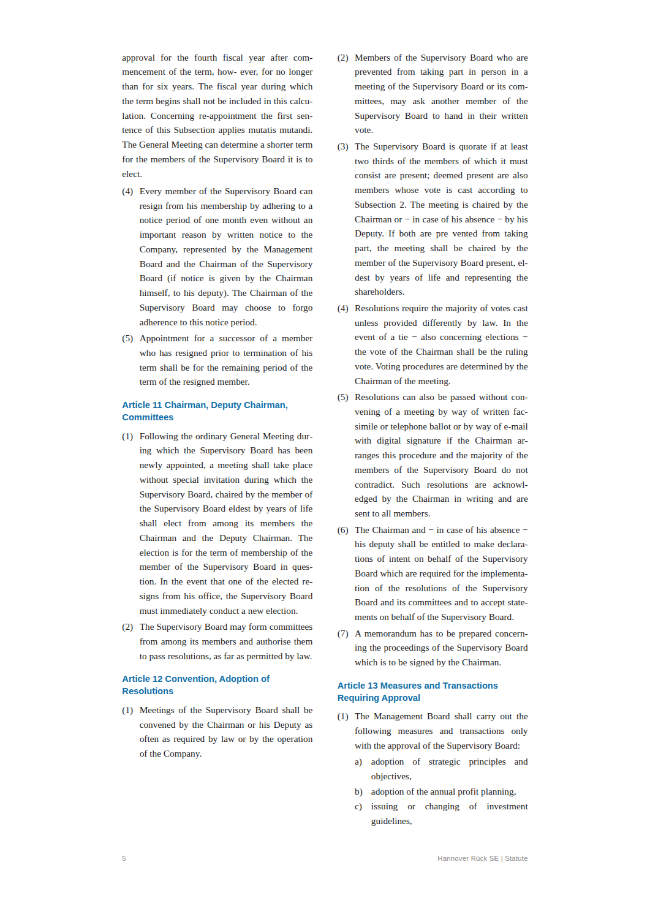approval for the fourth fiscal year after commencement of the term, how- ever, for no longer than for six years. The fiscal year during which the term begins shall not be included in this calculation. Concerning re-appointment the first sentence of this Subsection applies mutatis mutandi. The General Meeting can determine a shorter term for the members of the Supervisory Board it is to elect.
(4) Every member of the Supervisory Board can resign from his membership by adhering to a notice period of one month even without an important reason by written notice to the Company, represented by the Management Board and the Chairman of the Supervisory Board (if notice is given by the Chairman himself, to his deputy). The Chairman of the Supervisory Board may choose to forgo adher­ence to this notice period.
(5) Appointment for a successor of a member who has resigned prior to termination of his term shall be for the remaining period of the term of the resigned member.
Article 11 Chairman, Deputy Chairman, Committees
(1) Following the ordinary General Meeting during which the Supervisory Board has been newly appointed, a meeting shall take place without special invitation during which the Supervisory Board, chaired by the member of the Supervisory Board eldest by years of life shall elect from among its members the Chairman and the Deputy Chairman. The election is for the term of membership of the member of the Supervisory Board in question. In the event that one of the elected resigns from his office, the Supervisory Board must immediately conduct a new election.
(2) The Supervisory Board may form committees from among its members and authorise them to pass resolutions, as far as permitted by law.
Article 12 Convention, Adoption of Resolutions
(1) Meetings of the Supervisory Board shall be convened by the Chairman or his Deputy as often as required by law or by the operation of the Company.
(2) Members of the Supervisory Board who are prevented from taking part in person in a meeting of the Supervisory Board or its committees, may ask another member of the Supervisory Board to hand in their written vote.
(3) The Supervisory Board is quorate if at least two thirds of the members of which it must consist are present; deemed present are also members whose vote is cast according to Subsection 2. The meeting is chaired by the Chairman or − in case of his absence − by his Deputy. If both are pre vented from taking part, the meeting shall be chaired by the member of the Supervisory Board present, eldest by years of life and representing the shareholders.
(4) Resolutions require the majority of votes cast unless provided differently by law. In the event of a tie − also concerning elections − the vote of the Chairman shall be the ruling vote. Voting procedures are determined by the Chairman of the meeting.
(5) Resolutions can also be passed without convening of a meeting by way of written facsimile or telephone ballot or by way of e-mail with digital signature if the Chairman arranges this procedure and the majority of the members of the Supervisory Board do not contradict. Such resolutions are acknowledged by the Chairman in writing and are sent to all members.
(6) The Chairman and − in case of his absence − his deputy shall be entitled to make declarations of intent on behalf of the Supervisory Board which are required for the implementation of the resolutions of the Supervisory Board and its committees and to accept statements on behalf of the Supervisory Board.
(7) A memorandum has to be prepared concerning the proceedings of the Supervisory Board which is to be signed by the Chairman.
Article 13 Measures and Transactions Requiring Approval
(1) The Management Board shall carry out the following measures and transactions only with the approval of the Supervisory Board:
a) adoption of strategic principles and objectives,
b) adoption of the annual profit planning,
c) issuing or changing of investment guidelines,
5 Hannover Rück SE | Statute